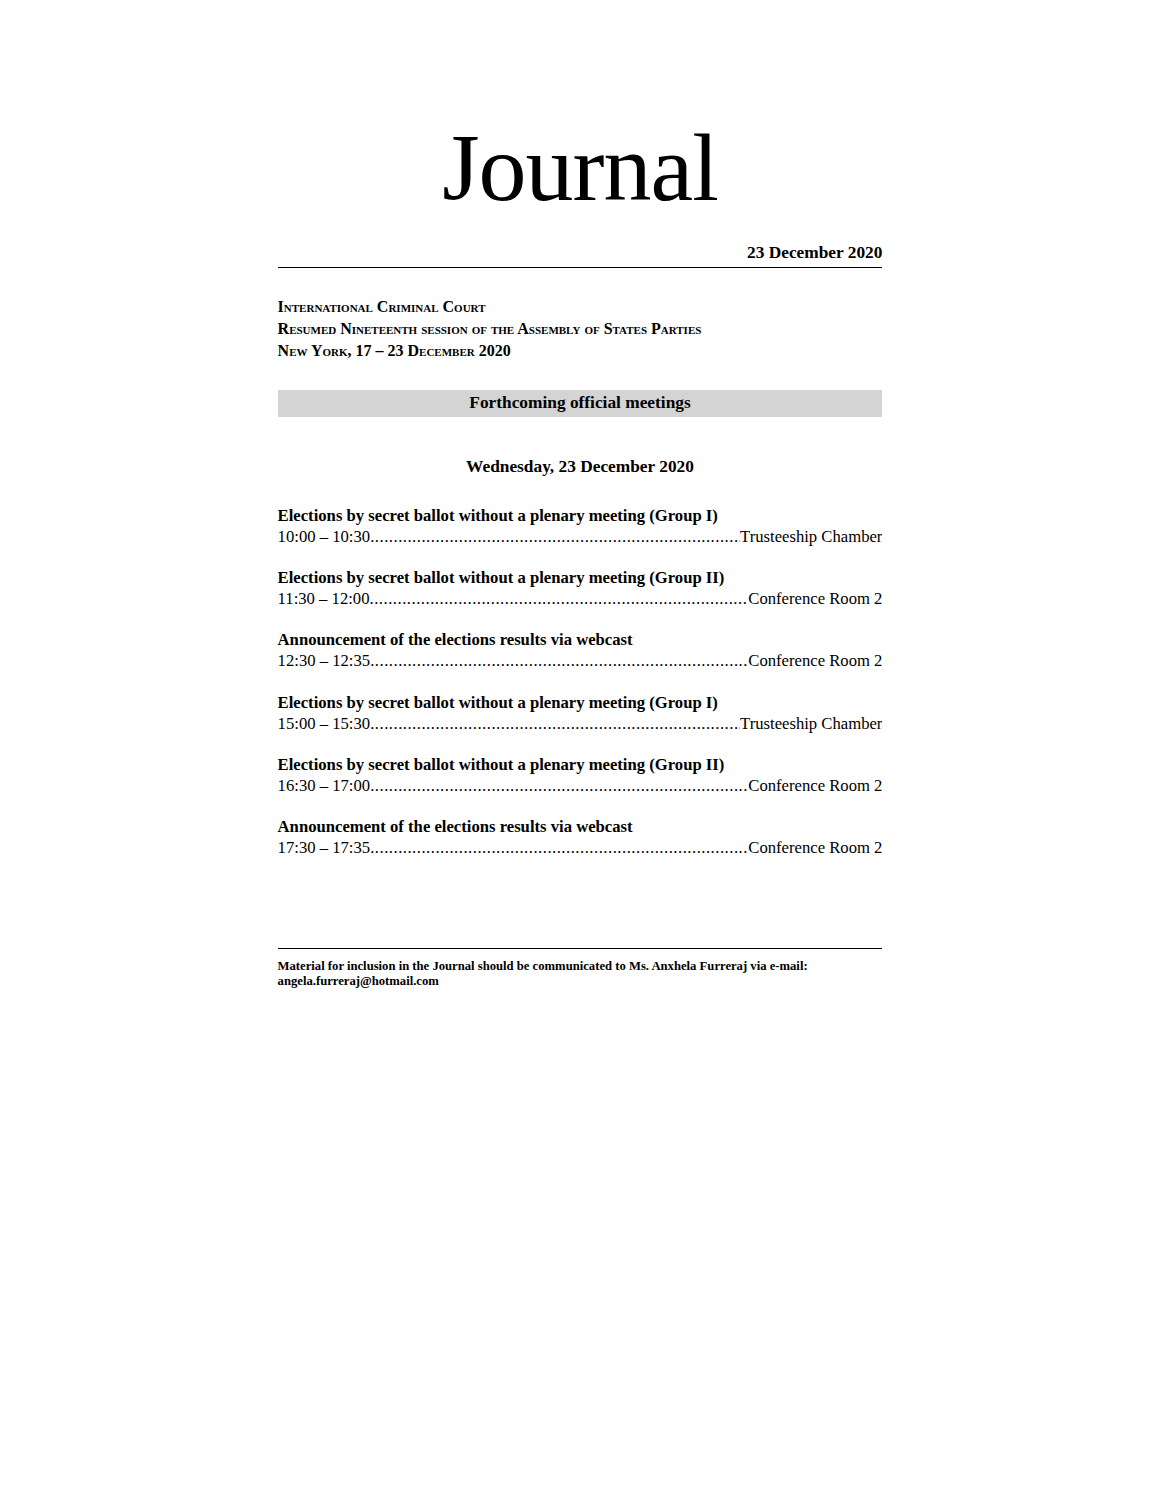Journal
23 December 2020
International Criminal Court
Resumed Nineteenth session of the Assembly of States Parties
New York, 17 – 23 December 2020
Forthcoming official meetings
Wednesday, 23 December 2020
Elections by secret ballot without a plenary meeting (Group I)
10:00 – 10:30 ................................................................................................. Trusteeship Chamber
Elections by secret ballot without a plenary meeting (Group II)
11:30 – 12:00 ..................................................................................................... Conference Room 2
Announcement of the elections results via webcast
12:30 – 12:35 ..................................................................................................... Conference Room 2
Elections by secret ballot without a plenary meeting (Group I)
15:00 – 15:30 ................................................................................................. Trusteeship Chamber
Elections by secret ballot without a plenary meeting (Group II)
16:30 – 17:00 ..................................................................................................... Conference Room 2
Announcement of the elections results via webcast
17:30 – 17:35 ..................................................................................................... Conference Room 2
Material for inclusion in the Journal should be communicated to Ms. Anxhela Furreraj via e-mail: angela.furreraj@hotmail.com